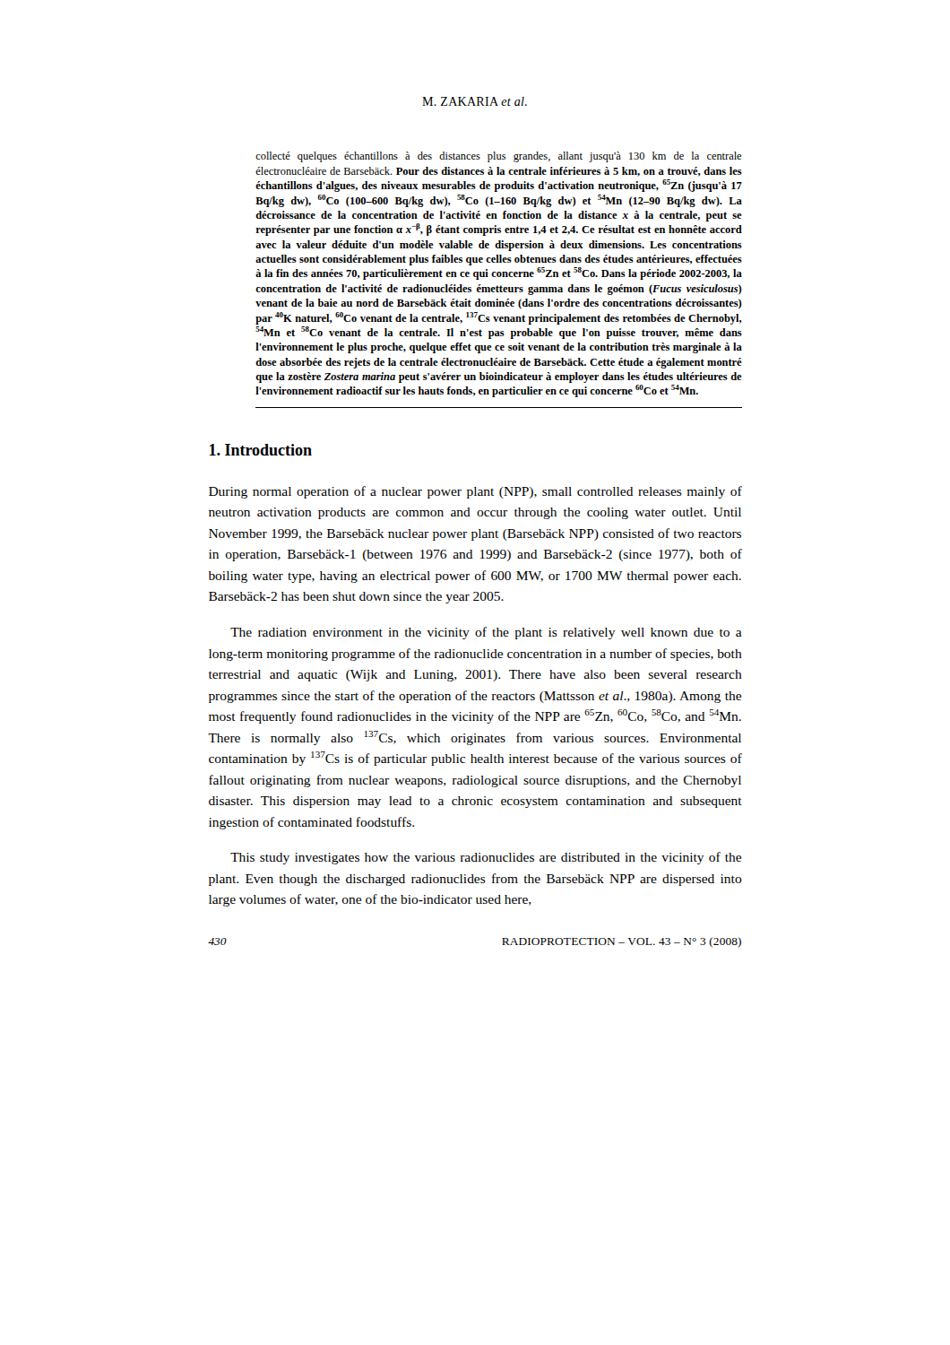M. ZAKARIA et al.
collecté quelques échantillons à des distances plus grandes, allant jusqu'à 130 km de la centrale électronucléaire de Barsebäck. Pour des distances à la centrale inférieures à 5 km, on a trouvé, dans les échantillons d'algues, des niveaux mesurables de produits d'activation neutronique, 65Zn (jusqu'à 17 Bq/kg dw), 60Co (100–600 Bq/kg dw), 58Co (1–160 Bq/kg dw) et 54Mn (12–90 Bq/kg dw). La décroissance de la concentration de l'activité en fonction de la distance x à la centrale, peut se représenter par une fonction α x−β, β étant compris entre 1,4 et 2,4. Ce résultat est en honnête accord avec la valeur déduite d'un modèle valable de dispersion à deux dimensions. Les concentrations actuelles sont considérablement plus faibles que celles obtenues dans des études antérieures, effectuées à la fin des années 70, particulièrement en ce qui concerne 65Zn et 58Co. Dans la période 2002-2003, la concentration de l'activité de radionucléides émetteurs gamma dans le goémon (Fucus vesiculosus) venant de la baie au nord de Barsebäck était dominée (dans l'ordre des concentrations décroissantes) par 40K naturel, 60Co venant de la centrale, 137Cs venant principalement des retombées de Chernobyl, 54Mn et 58Co venant de la centrale. Il n'est pas probable que l'on puisse trouver, même dans l'environnement le plus proche, quelque effet que ce soit venant de la contribution très marginale à la dose absorbée des rejets de la centrale électronucléaire de Barsebäck. Cette étude a également montré que la zostère Zostera marina peut s'avérer un bioindicateur à employer dans les études ultérieures de l'environnement radioactif sur les hauts fonds, en particulier en ce qui concerne 60Co et 54Mn.
1. Introduction
During normal operation of a nuclear power plant (NPP), small controlled releases mainly of neutron activation products are common and occur through the cooling water outlet. Until November 1999, the Barsebäck nuclear power plant (Barsebäck NPP) consisted of two reactors in operation, Barsebäck-1 (between 1976 and 1999) and Barsebäck-2 (since 1977), both of boiling water type, having an electrical power of 600 MW, or 1700 MW thermal power each. Barsebäck-2 has been shut down since the year 2005.
The radiation environment in the vicinity of the plant is relatively well known due to a long-term monitoring programme of the radionuclide concentration in a number of species, both terrestrial and aquatic (Wijk and Luning, 2001). There have also been several research programmes since the start of the operation of the reactors (Mattsson et al., 1980a). Among the most frequently found radionuclides in the vicinity of the NPP are 65Zn, 60Co, 58Co, and 54Mn. There is normally also 137Cs, which originates from various sources. Environmental contamination by 137Cs is of particular public health interest because of the various sources of fallout originating from nuclear weapons, radiological source disruptions, and the Chernobyl disaster. This dispersion may lead to a chronic ecosystem contamination and subsequent ingestion of contaminated foodstuffs.
This study investigates how the various radionuclides are distributed in the vicinity of the plant. Even though the discharged radionuclides from the Barsebäck NPP are dispersed into large volumes of water, one of the bio-indicator used here,
430 RADIOPROTECTION – VOL. 43 – N° 3 (2008)